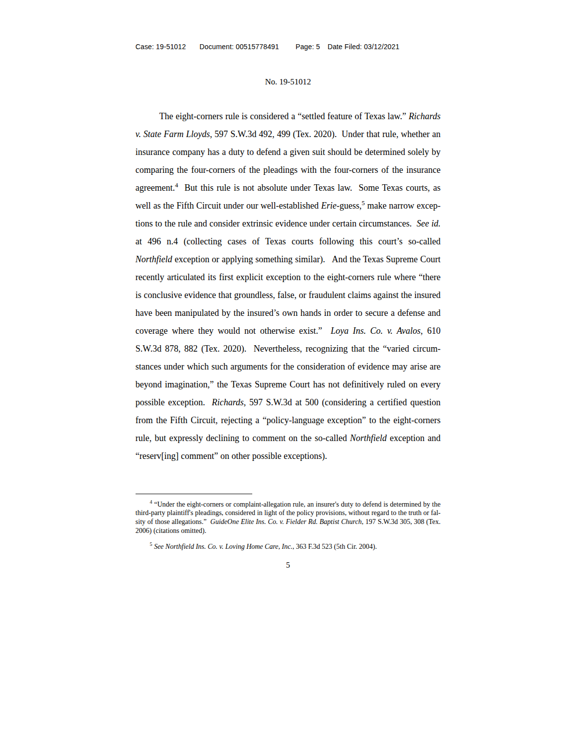Case: 19-51012 Document: 00515778491 Page: 5 Date Filed: 03/12/2021
No. 19-51012
The eight-corners rule is considered a “settled feature of Texas law.” Richards v. State Farm Lloyds, 597 S.W.3d 492, 499 (Tex. 2020). Under that rule, whether an insurance company has a duty to defend a given suit should be determined solely by comparing the four-corners of the pleadings with the four-corners of the insurance agreement.4 But this rule is not absolute under Texas law. Some Texas courts, as well as the Fifth Circuit under our well-established Erie-guess,5 make narrow exceptions to the rule and consider extrinsic evidence under certain circumstances. See id. at 496 n.4 (collecting cases of Texas courts following this court’s so-called Northfield exception or applying something similar). And the Texas Supreme Court recently articulated its first explicit exception to the eight-corners rule where “there is conclusive evidence that groundless, false, or fraudulent claims against the insured have been manipulated by the insured’s own hands in order to secure a defense and coverage where they would not otherwise exist.” Loya Ins. Co. v. Avalos, 610 S.W.3d 878, 882 (Tex. 2020). Nevertheless, recognizing that the “varied circumstances under which such arguments for the consideration of evidence may arise are beyond imagination,” the Texas Supreme Court has not definitively ruled on every possible exception. Richards, 597 S.W.3d at 500 (considering a certified question from the Fifth Circuit, rejecting a “policy-language exception” to the eight-corners rule, but expressly declining to comment on the so-called Northfield exception and “reserv[ing] comment” on other possible exceptions).
4 “Under the eight-corners or complaint-allegation rule, an insurer's duty to defend is determined by the third-party plaintiff's pleadings, considered in light of the policy provisions, without regard to the truth or falsity of those allegations.” GuideOne Elite Ins. Co. v. Fielder Rd. Baptist Church, 197 S.W.3d 305, 308 (Tex. 2006) (citations omitted).
5 See Northfield Ins. Co. v. Loving Home Care, Inc., 363 F.3d 523 (5th Cir. 2004).
5